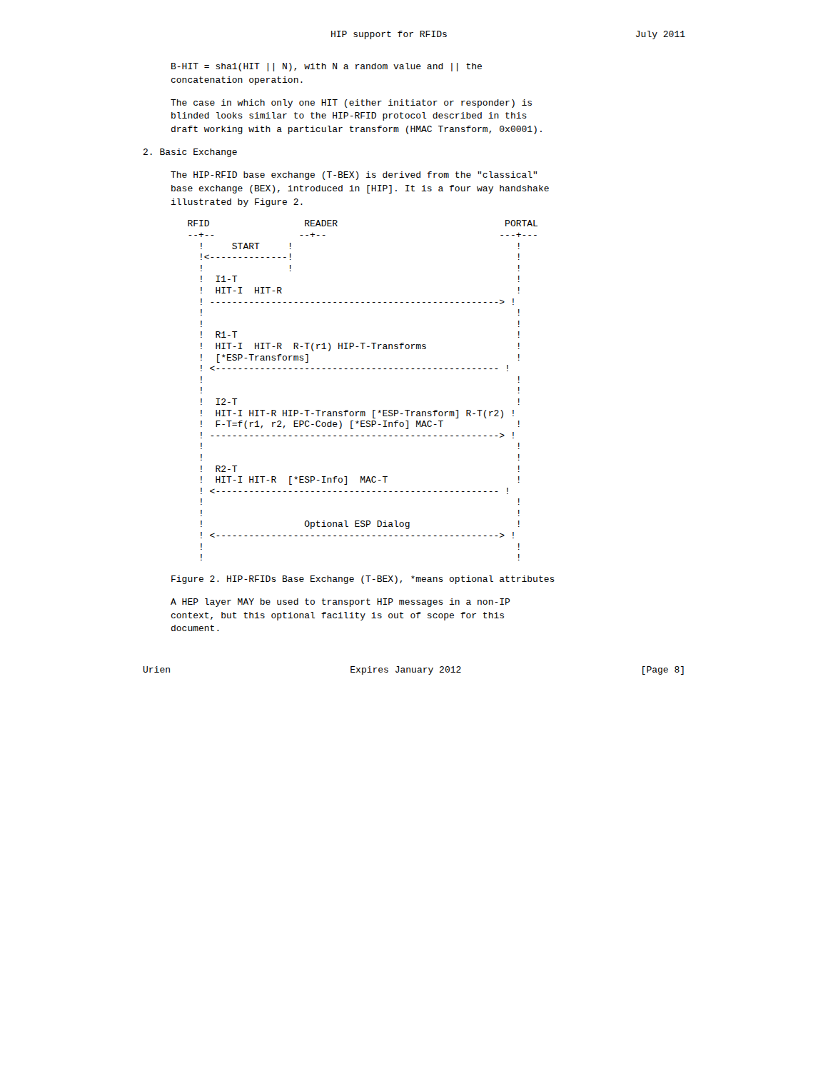HIP support for RFIDs July 2011
B-HIT = sha1(HIT || N), with N a random value and || the concatenation operation.
The case in which only one HIT (either initiator or responder) is blinded looks similar to the HIP-RFID protocol described in this draft working with a particular transform (HMAC Transform, 0x0001).
2. Basic Exchange
The HIP-RFID base exchange (T-BEX) is derived from the "classical" base exchange (BEX), introduced in [HIP]. It is a four way handshake illustrated by Figure 2.
   RFID                 READER                              PORTAL
   --+--               --+--                               ---+---
     !     START     !                                        !
     !<--------------!                                        !
     !               !                                        !
     !  I1-T                                                  !
     !  HIT-I  HIT-R                                          !
     ! ----------------------------------------------------> !
     !                                                        !
     !                                                        !
     !  R1-T                                                  !
     !  HIT-I  HIT-R  R-T(r1) HIP-T-Transforms                !
     !  [*ESP-Transforms]                                     !
     ! <--------------------------------------------------- !
     !                                                        !
     !                                                        !
     !  I2-T                                                  !
     !  HIT-I HIT-R HIP-T-Transform [*ESP-Transform] R-T(r2) !
     !  F-T=f(r1, r2, EPC-Code) [*ESP-Info] MAC-T             !
     ! ----------------------------------------------------> !
     !                                                        !
     !                                                        !
     !  R2-T                                                  !
     !  HIT-I HIT-R  [*ESP-Info]  MAC-T                       !
     ! <--------------------------------------------------- !
     !                                                        !
     !                                                        !
     !                  Optional ESP Dialog                   !
     ! <---------------------------------------------------> !
     !                                                        !
     !                                                        !
Figure 2. HIP-RFIDs Base Exchange (T-BEX), *means optional attributes
A HEP layer MAY be used to transport HIP messages in a non-IP context, but this optional facility is out of scope for this document.
Urien Expires January 2012 [Page 8]